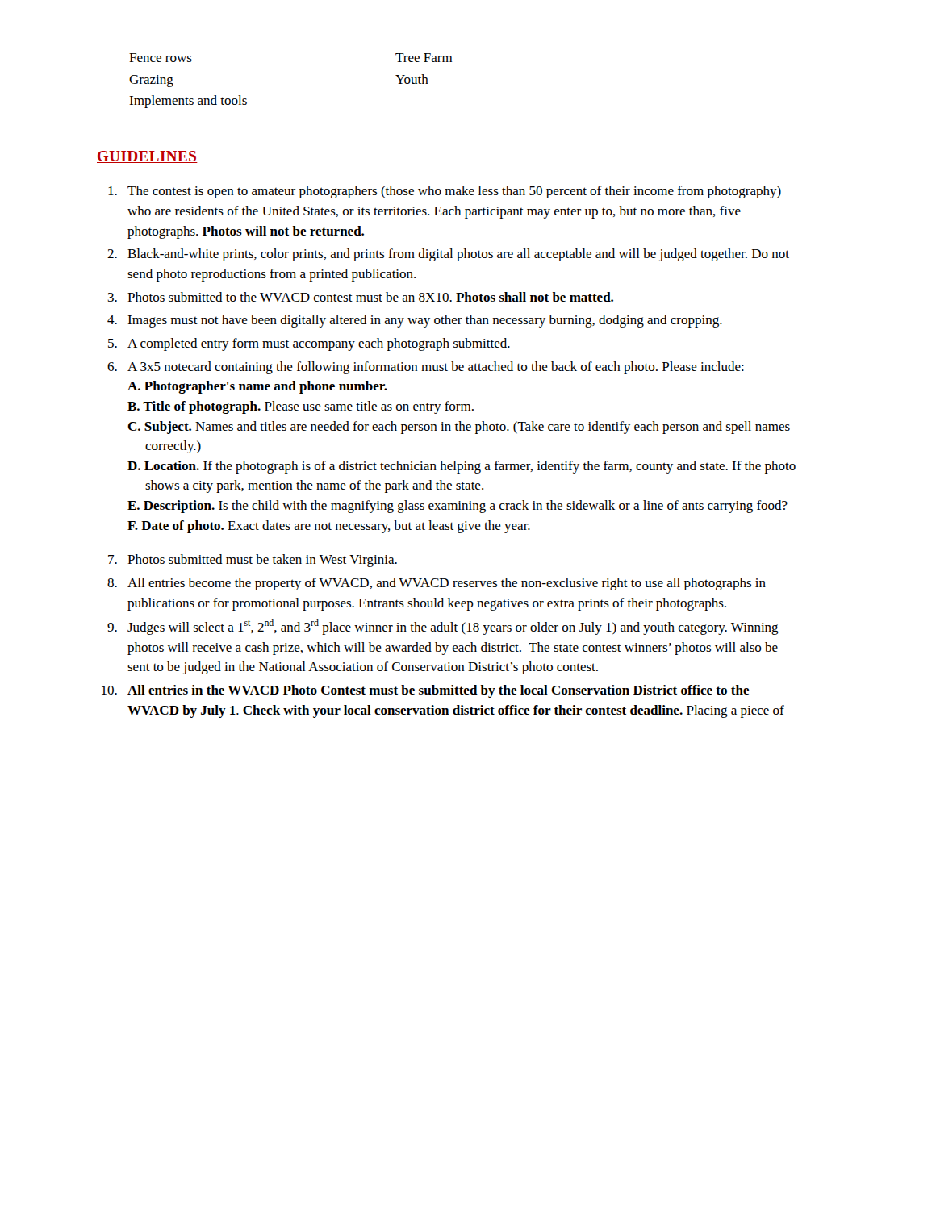| Fence rows | Tree Farm |
| Grazing | Youth |
| Implements and tools | |
GUIDELINES
The contest is open to amateur photographers (those who make less than 50 percent of their income from photography) who are residents of the United States, or its territories. Each participant may enter up to, but no more than, five photographs. Photos will not be returned.
Black-and-white prints, color prints, and prints from digital photos are all acceptable and will be judged together. Do not send photo reproductions from a printed publication.
Photos submitted to the WVACD contest must be an 8X10. Photos shall not be matted.
Images must not have been digitally altered in any way other than necessary burning, dodging and cropping.
A completed entry form must accompany each photograph submitted.
A 3x5 notecard containing the following information must be attached to the back of each photo. Please include:
A. Photographer's name and phone number.
B. Title of photograph. Please use same title as on entry form.
C. Subject. Names and titles are needed for each person in the photo. (Take care to identify each person and spell names correctly.)
D. Location. If the photograph is of a district technician helping a farmer, identify the farm, county and state. If the photo shows a city park, mention the name of the park and the state.
E. Description. Is the child with the magnifying glass examining a crack in the sidewalk or a line of ants carrying food?
F. Date of photo. Exact dates are not necessary, but at least give the year.
Photos submitted must be taken in West Virginia.
All entries become the property of WVACD, and WVACD reserves the non-exclusive right to use all photographs in publications or for promotional purposes. Entrants should keep negatives or extra prints of their photographs.
Judges will select a 1st, 2nd, and 3rd place winner in the adult (18 years or older on July 1) and youth category. Winning photos will receive a cash prize, which will be awarded by each district. The state contest winners’ photos will also be sent to be judged in the National Association of Conservation District’s photo contest.
All entries in the WVACD Photo Contest must be submitted by the local Conservation District office to the WVACD by July 1. Check with your local conservation district office for their contest deadline. Placing a piece of